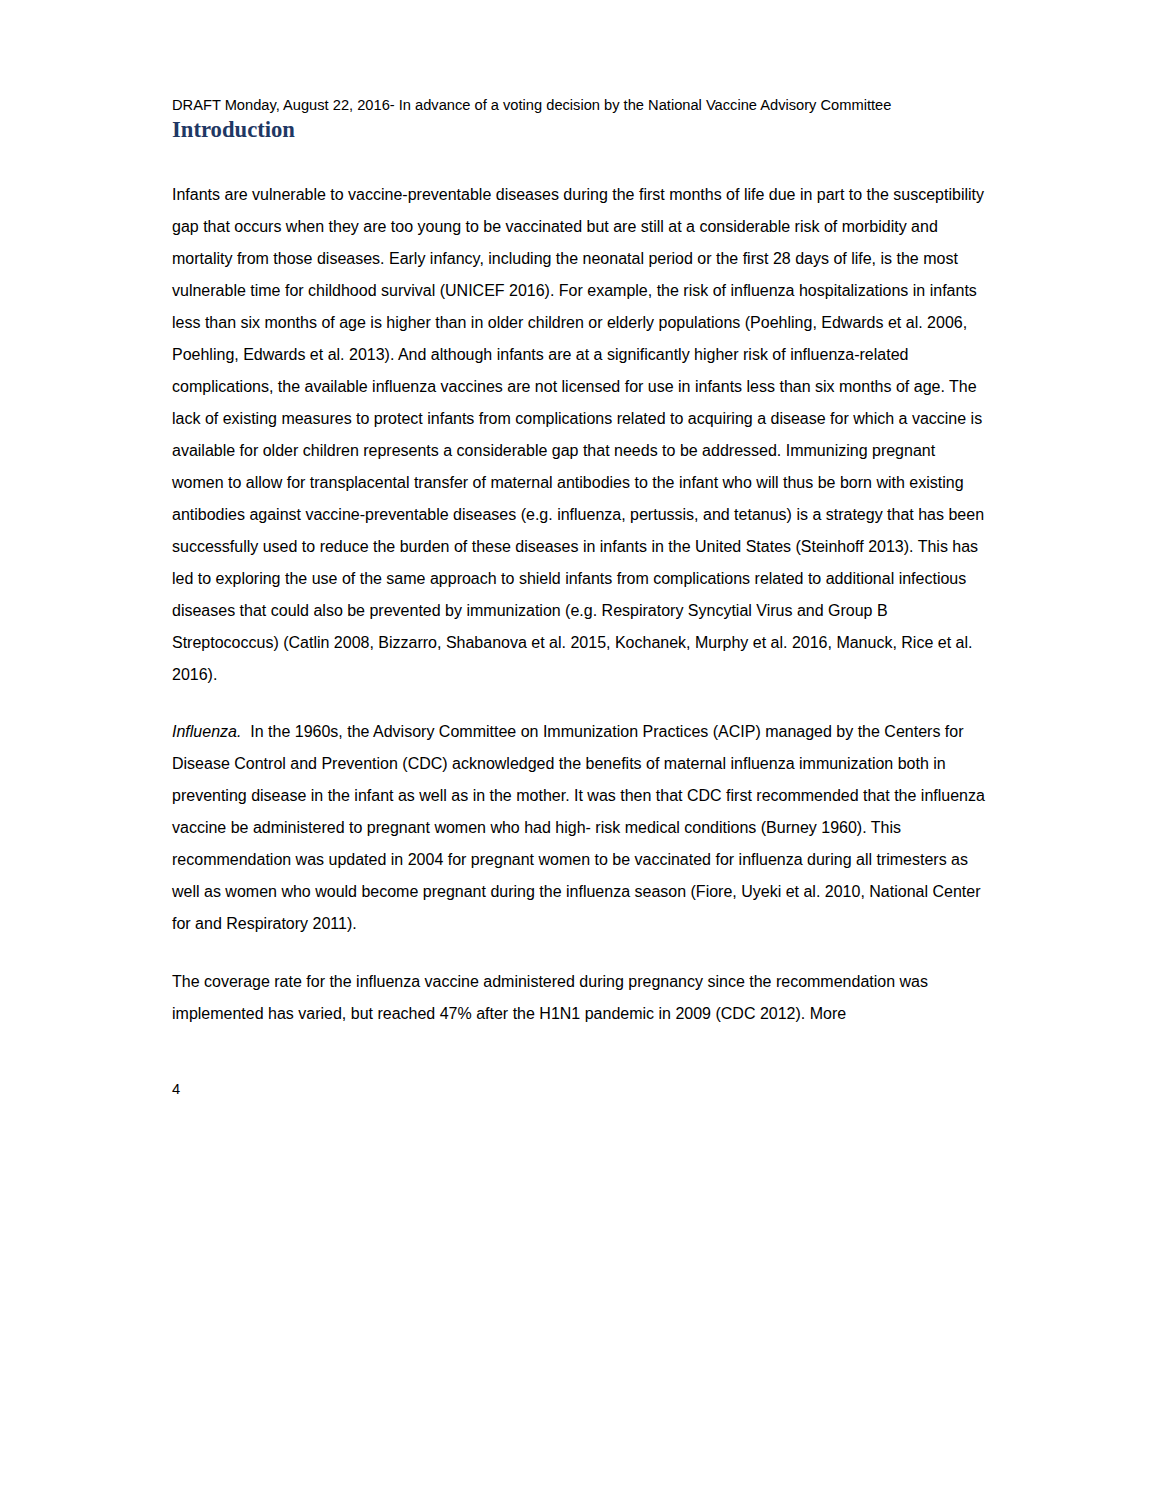DRAFT Monday, August 22, 2016- In advance of a voting decision by the National Vaccine Advisory Committee
Introduction
Infants are vulnerable to vaccine-preventable diseases during the first months of life due in part to the susceptibility gap that occurs when they are too young to be vaccinated but are still at a considerable risk of morbidity and mortality from those diseases. Early infancy, including the neonatal period or the first 28 days of life, is the most vulnerable time for childhood survival (UNICEF 2016). For example, the risk of influenza hospitalizations in infants less than six months of age is higher than in older children or elderly populations (Poehling, Edwards et al. 2006, Poehling, Edwards et al. 2013). And although infants are at a significantly higher risk of influenza-related complications, the available influenza vaccines are not licensed for use in infants less than six months of age. The lack of existing measures to protect infants from complications related to acquiring a disease for which a vaccine is available for older children represents a considerable gap that needs to be addressed. Immunizing pregnant women to allow for transplacental transfer of maternal antibodies to the infant who will thus be born with existing antibodies against vaccine-preventable diseases (e.g. influenza, pertussis, and tetanus) is a strategy that has been successfully used to reduce the burden of these diseases in infants in the United States (Steinhoff 2013). This has led to exploring the use of the same approach to shield infants from complications related to additional infectious diseases that could also be prevented by immunization (e.g. Respiratory Syncytial Virus and Group B Streptococcus) (Catlin 2008, Bizzarro, Shabanova et al. 2015, Kochanek, Murphy et al. 2016, Manuck, Rice et al. 2016).
Influenza. In the 1960s, the Advisory Committee on Immunization Practices (ACIP) managed by the Centers for Disease Control and Prevention (CDC) acknowledged the benefits of maternal influenza immunization both in preventing disease in the infant as well as in the mother. It was then that CDC first recommended that the influenza vaccine be administered to pregnant women who had high- risk medical conditions (Burney 1960). This recommendation was updated in 2004 for pregnant women to be vaccinated for influenza during all trimesters as well as women who would become pregnant during the influenza season (Fiore, Uyeki et al. 2010, National Center for and Respiratory 2011).
The coverage rate for the influenza vaccine administered during pregnancy since the recommendation was implemented has varied, but reached 47% after the H1N1 pandemic in 2009 (CDC 2012). More
4